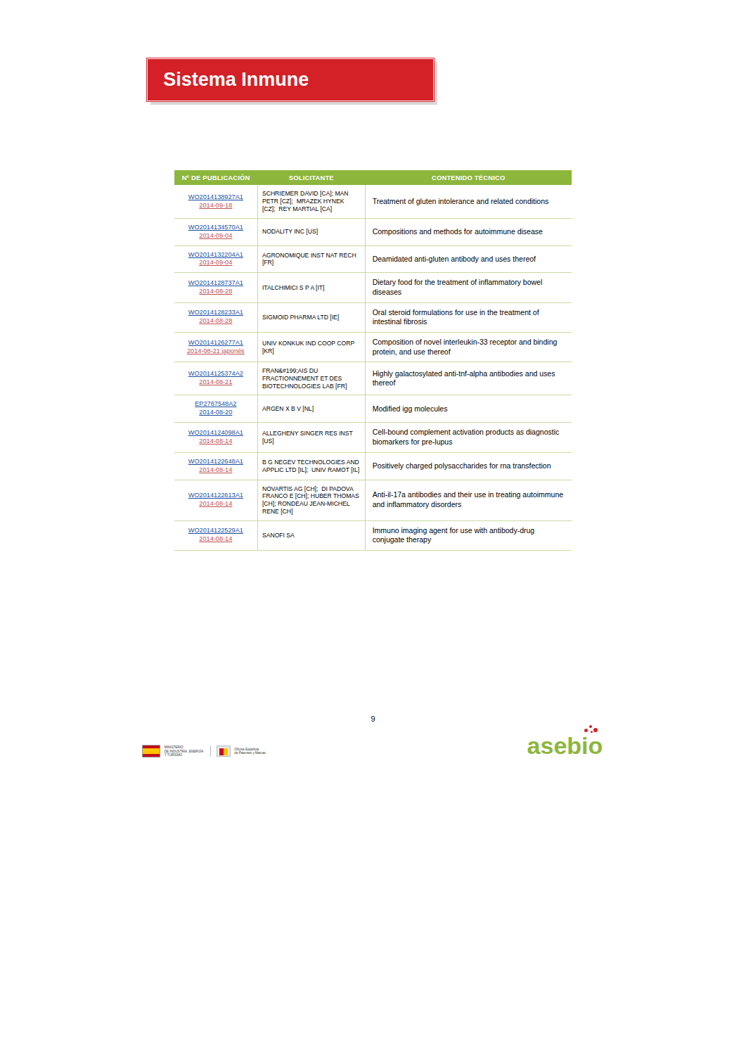Sistema Inmune
| Nº DE PUBLICACIÓN | SOLICITANTE | CONTENIDO TÉCNICO |
| --- | --- | --- |
| WO2014138927A1 2014-09-18 | SCHRIEMER DAVID [CA]; MAN PETR [CZ]; MRAZEK HYNEK [CZ]; REY MARTIAL [CA] | Treatment of gluten intolerance and related conditions |
| WO2014134570A1 2014-09-04 | NODALITY INC [US] | Compositions and methods for autoimmune disease |
| WO2014132204A1 2014-09-04 | AGRONOMIQUE INST NAT RECH [FR] | Deamidated anti-gluten antibody and uses thereof |
| WO2014128737A1 2014-08-28 | ITALCHIMICI S P A [IT] | Dietary food for the treatment of inflammatory bowel diseases |
| WO2014128233A1 2014-08-28 | SIGMOID PHARMA LTD [IE] | Oral steroid formulations for use in the treatment of intestinal fibrosis |
| WO2014126277A1 2014-08-21 japonés | UNIV KONKUK IND COOP CORP [KR] | Composition of novel interleukin-33 receptor and binding protein, and use thereof |
| WO2014125374A2 2014-08-21 | FRAN&#199;AIS DU FRACTIONNEMENT ET DES BIOTECHNOLOGIES LAB [FR] | Highly galactosylated anti-tnf-alpha antibodies and uses thereof |
| EP2767548A2 2014-08-20 | ARGEN X B V [NL] | Modified igg molecules |
| WO2014124098A1 2014-08-14 | ALLEGHENY SINGER RES INST [US] | Cell-bound complement activation products as diagnostic biomarkers for pre-lupus |
| WO2014122648A1 2014-08-14 | B G NEGEV TECHNOLOGIES AND APPLIC LTD [IL]; UNIV RAMOT [IL] | Positively charged polysaccharides for rna transfection |
| WO2014122613A1 2014-08-14 | NOVARTIS AG [CH]; DI PADOVA FRANCO E [CH]; HUBER THOMAS [CH]; RONDEAU JEAN-MICHEL RENE [CH] | Anti-il-17a antibodies and their use in treating autoimmune and inflammatory disorders |
| WO2014122529A1 2014-08-14 | SANOFI SA | Immuno imaging agent for use with antibody-drug conjugate therapy |
9
MINISTERIO
DE INDUSTRIA, ENERGÍA
Y TURISMO
Oficina Española
de Patentes y Marcas
asebio